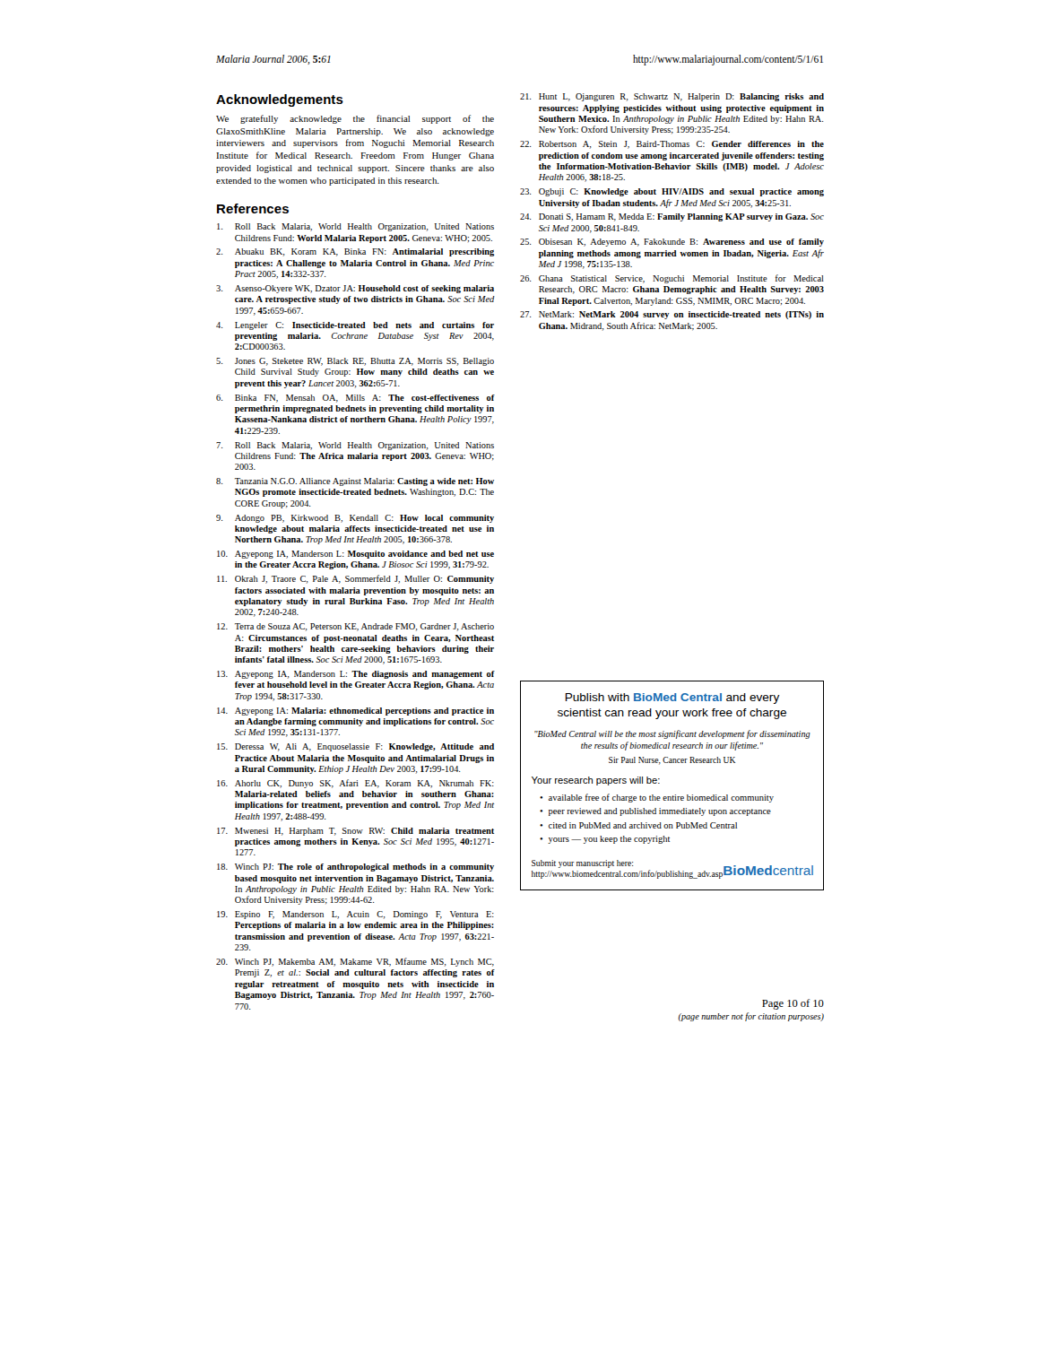Malaria Journal 2006, 5: 61
http://www.malariajournal.com/content/5/1/61
Acknowledgements
We gratefully acknowledge the financial support of the GlaxoSmithKline Malaria Partnership. We also acknowledge interviewers and supervisors from Noguchi Memorial Research Institute for Medical Research. Freedom From Hunger Ghana provided logistical and technical support. Sincere thanks are also extended to the women who participated in this research.
References
Roll Back Malaria, World Health Organization, United Nations Childrens Fund: World Malaria Report 2005. Geneva: WHO; 2005.
Abuaku BK, Koram KA, Binka FN: Antimalarial prescribing practices: A Challenge to Malaria Control in Ghana. Med Princ Pract 2005, 14: 332-337.
Asenso-Okyere WK, Dzator JA: Household cost of seeking malaria care. A retrospective study of two districts in Ghana. Soc Sci Med 1997, 45: 659-667.
Lengeler C: Insecticide-treated bed nets and curtains for preventing malaria. Cochrane Database Syst Rev 2004, 2: CD000363.
Jones G, Steketee RW, Black RE, Bhutta ZA, Morris SS, Bellagio Child Survival Study Group: How many child deaths can we prevent this year? Lancet 2003, 362: 65-71.
Binka FN, Mensah OA, Mills A: The cost-effectiveness of permethrin impregnated bednets in preventing child mortality in Kassena-Nankana district of northern Ghana. Health Policy 1997, 41: 229-239.
Roll Back Malaria, World Health Organization, United Nations Childrens Fund: The Africa malaria report 2003. Geneva: WHO; 2003.
Tanzania N.G.O. Alliance Against Malaria: Casting a wide net: How NGOs promote insecticide-treated bednets. Washington, D.C: The CORE Group; 2004.
Adongo PB, Kirkwood B, Kendall C: How local community knowledge about malaria affects insecticide-treated net use in Northern Ghana. Trop Med Int Health 2005, 10: 366-378.
Agyepong IA, Manderson L: Mosquito avoidance and bed net use in the Greater Accra Region, Ghana. J Biosoc Sci 1999, 31: 79-92.
Okrah J, Traore C, Pale A, Sommerfeld J, Muller O: Community factors associated with malaria prevention by mosquito nets: an explanatory study in rural Burkina Faso. Trop Med Int Health 2002, 7: 240-248.
Terra de Souza AC, Peterson KE, Andrade FMO, Gardner J, Ascherio A: Circumstances of post-neonatal deaths in Ceara, Northeast Brazil: mothers' health care-seeking behaviors during their infants' fatal illness. Soc Sci Med 2000, 51: 1675-1693.
Agyepong IA, Manderson L: The diagnosis and management of fever at household level in the Greater Accra Region, Ghana. Acta Trop 1994, 58: 317-330.
Agyepong IA: Malaria: ethnomedical perceptions and practice in an Adangbe farming community and implications for control. Soc Sci Med 1992, 35: 131-1377.
Deressa W, Ali A, Enquoselassie F: Knowledge, Attitude and Practice About Malaria the Mosquito and Antimalarial Drugs in a Rural Community. Ethiop J Health Dev 2003, 17: 99-104.
Ahorlu CK, Dunyo SK, Afari EA, Koram KA, Nkrumah FK: Malaria-related beliefs and behavior in southern Ghana: implications for treatment, prevention and control. Trop Med Int Health 1997, 2: 488-499.
Mwenesi H, Harpham T, Snow RW: Child malaria treatment practices among mothers in Kenya. Soc Sci Med 1995, 40: 1271-1277.
Winch PJ: The role of anthropological methods in a community based mosquito net intervention in Bagamayo District, Tanzania. In Anthropology in Public Health Edited by: Hahn RA. New York: Oxford University Press; 1999:44-62.
Espino F, Manderson L, Acuin C, Domingo F, Ventura E: Perceptions of malaria in a low endemic area in the Philippines: transmission and prevention of disease. Acta Trop 1997, 63: 221-239.
Winch PJ, Makemba AM, Makame VR, Mfaume MS, Lynch MC, Premji Z, et al.: Social and cultural factors affecting rates of regular retreatment of mosquito nets with insecticide in Bagamoyo District, Tanzania. Trop Med Int Health 1997, 2: 760-770.
Hunt L, Ojanguren R, Schwartz N, Halperin D: Balancing risks and resources: Applying pesticides without using protective equipment in Southern Mexico. In Anthropology in Public Health Edited by: Hahn RA. New York: Oxford University Press; 1999:235-254.
Robertson A, Stein J, Baird-Thomas C: Gender differences in the prediction of condom use among incarcerated juvenile offenders: testing the Information-Motivation-Behavior Skills (IMB) model. J Adolesc Health 2006, 38: 18-25.
Ogbuji C: Knowledge about HIV/AIDS and sexual practice among University of Ibadan students. Afr J Med Med Sci 2005, 34: 25-31.
Donati S, Hamam R, Medda E: Family Planning KAP survey in Gaza. Soc Sci Med 2000, 50: 841-849.
Obisesan K, Adeyemo A, Fakokunde B: Awareness and use of family planning methods among married women in Ibadan, Nigeria. East Afr Med J 1998, 75: 135-138.
Ghana Statistical Service, Noguchi Memorial Institute for Medical Research, ORC Macro: Ghana Demographic and Health Survey: 2003 Final Report. Calverton, Maryland: GSS, NMIMR, ORC Macro; 2004.
NetMark: NetMark 2004 survey on insecticide-treated nets (ITNs) in Ghana. Midrand, South Africa: NetMark; 2005.
Publish with BioMed Central and every
scientist can read your work free of charge
"BioMed Central will be the most significant development for disseminating the results of biomedical research in our lifetime."
Sir Paul Nurse, Cancer Research UK
Your research papers will be:
available free of charge to the entire biomedical community
peer reviewed and published immediately upon acceptance
cited in PubMed and archived on PubMed Central
yours — you keep the copyright
Submit your manuscript here:
http://www.biomedcentral.com/info/publishing_adv.asp
BioMedcentral
Page 10 of 10
(page number not for citation purposes)